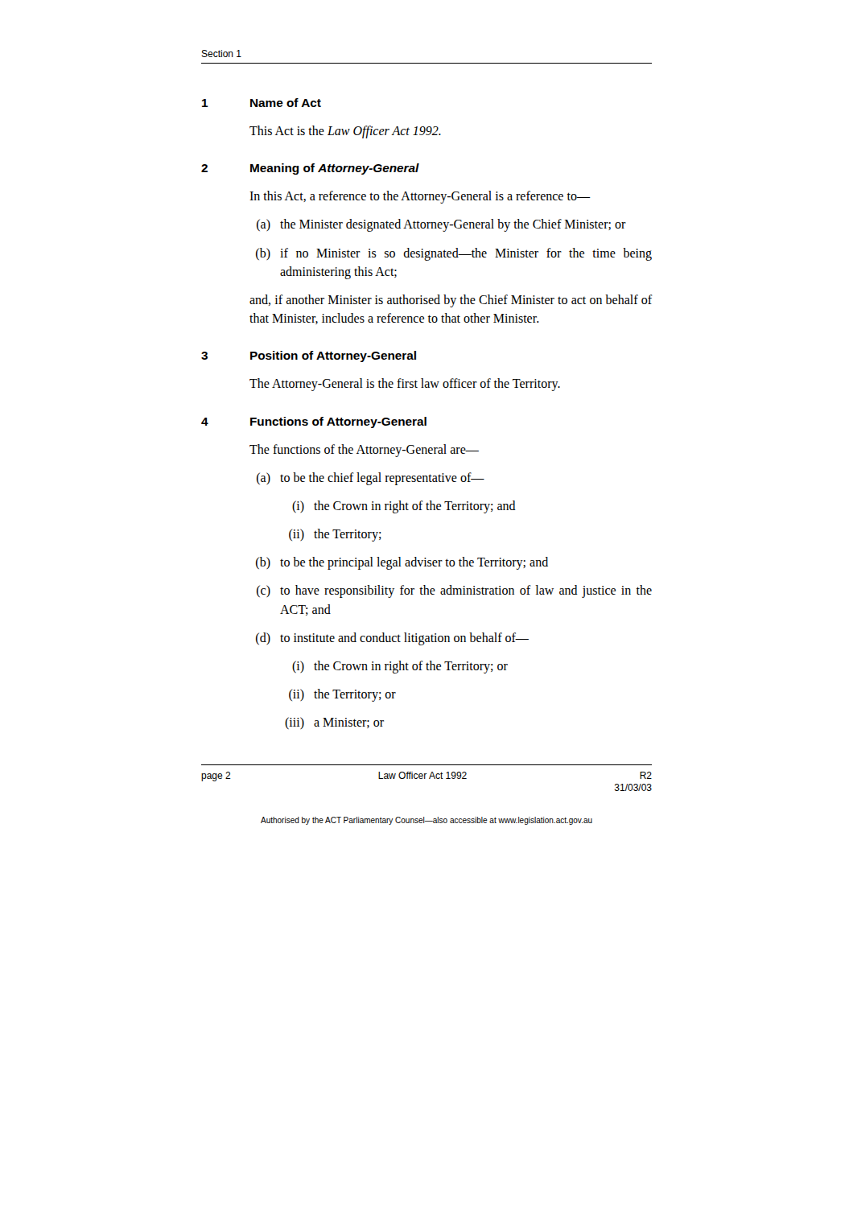Section 1
1
Name of Act
This Act is the Law Officer Act 1992.
2
Meaning of Attorney-General
In this Act, a reference to the Attorney-General is a reference to—
(a)
the Minister designated Attorney-General by the Chief Minister; or
(b)
if no Minister is so designated—the Minister for the time being administering this Act;
and, if another Minister is authorised by the Chief Minister to act on behalf of that Minister, includes a reference to that other Minister.
3
Position of Attorney-General
The Attorney-General is the first law officer of the Territory.
4
Functions of Attorney-General
The functions of the Attorney-General are—
(a)
to be the chief legal representative of—
(i)
the Crown in right of the Territory; and
(ii)
the Territory;
(b)
to be the principal legal adviser to the Territory; and
(c)
to have responsibility for the administration of law and justice in the ACT; and
(d)
to institute and conduct litigation on behalf of—
(i)
the Crown in right of the Territory; or
(ii)
the Territory; or
(iii)
a Minister; or
page 2
Law Officer Act 1992
R2
31/03/03
Authorised by the ACT Parliamentary Counsel—also accessible at www.legislation.act.gov.au